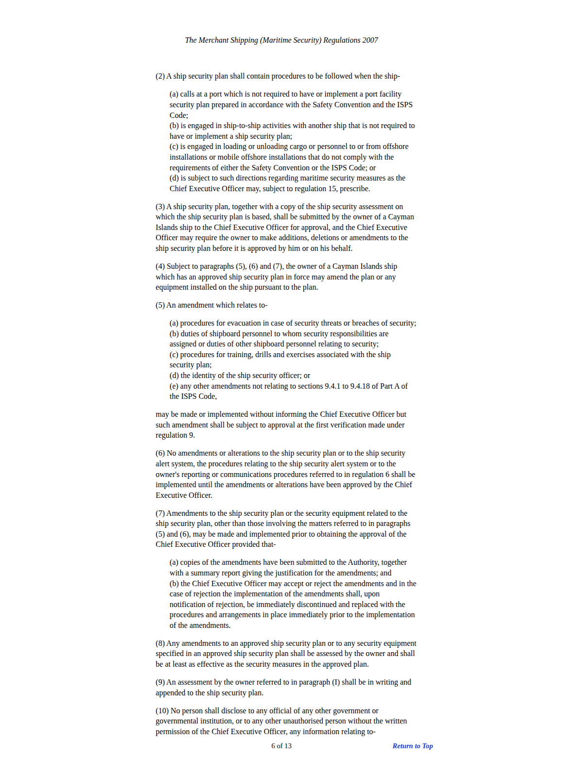The Merchant Shipping (Maritime Security) Regulations 2007
(2) A ship security plan shall contain procedures to be followed when the ship-
(a) calls at a port which is not required to have or implement a port facility security plan prepared in accordance with the Safety Convention and the ISPS Code;
(b) is engaged in ship-to-ship activities with another ship that is not required to have or implement a ship security plan;
(c) is engaged in loading or unloading cargo or personnel to or from offshore installations or mobile offshore installations that do not comply with the requirements of either the Safety Convention or the ISPS Code; or
(d) is subject to such directions regarding maritime security measures as the Chief Executive Officer may, subject to regulation 15, prescribe.
(3) A ship security plan, together with a copy of the ship security assessment on which the ship security plan is based, shall be submitted by the owner of a Cayman Islands ship to the Chief Executive Officer for approval, and the Chief Executive Officer may require the owner to make additions, deletions or amendments to the ship security plan before it is approved by him or on his behalf.
(4) Subject to paragraphs (5), (6) and (7), the owner of a Cayman Islands ship which has an approved ship security plan in force may amend the plan or any equipment installed on the ship pursuant to the plan.
(5) An amendment which relates to-
(a) procedures for evacuation in case of security threats or breaches of security;
(b) duties of shipboard personnel to whom security responsibilities are assigned or duties of other shipboard personnel relating to security;
(c) procedures for training, drills and exercises associated with the ship security plan;
(d) the identity of the ship security officer; or
(e) any other amendments not relating to sections 9.4.1 to 9.4.18 of Part A of the ISPS Code,
may be made or implemented without informing the Chief Executive Officer but such amendment shall be subject to approval at the first verification made under regulation 9.
(6) No amendments or alterations to the ship security plan or to the ship security alert system, the procedures relating to the ship security alert system or to the owner's reporting or communications procedures referred to in regulation 6 shall be implemented until the amendments or alterations have been approved by the Chief Executive Officer.
(7) Amendments to the ship security plan or the security equipment related to the ship security plan, other than those involving the matters referred to in paragraphs (5) and (6), may be made and implemented prior to obtaining the approval of the Chief Executive Officer provided that-
(a) copies of the amendments have been submitted to the Authority, together with a summary report giving the justification for the amendments; and
(b) the Chief Executive Officer may accept or reject the amendments and in the case of rejection the implementation of the amendments shall, upon notification of rejection, be immediately discontinued and replaced with the procedures and arrangements in place immediately prior to the implementation of the amendments.
(8) Any amendments to an approved ship security plan or to any security equipment specified in an approved ship security plan shall be assessed by the owner and shall be at least as effective as the security measures in the approved plan.
(9) An assessment by the owner referred to in paragraph (I) shall be in writing and appended to the ship security plan.
(10) No person shall disclose to any official of any other government or governmental institution, or to any other unauthorised person without the written permission of the Chief Executive Officer, any information relating to-
6 of 13
Return to Top